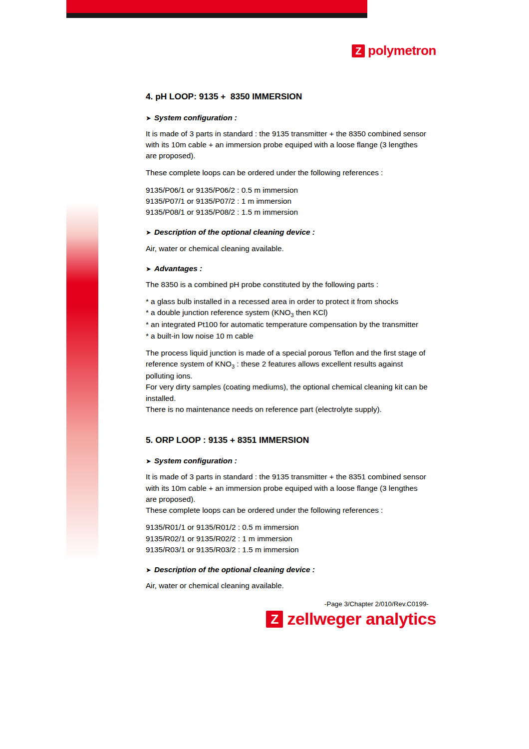Z polymetron
4. pH LOOP: 9135 + 8350 IMMERSION
System configuration :
It is made of 3 parts in standard : the 9135 transmitter + the 8350 combined sensor with its 10m cable + an immersion probe equiped with a loose flange (3 lengthes are proposed).
These complete loops can be ordered under the following references :
9135/P06/1 or 9135/P06/2 : 0.5 m immersion
9135/P07/1 or 9135/P07/2 : 1 m immersion
9135/P08/1 or 9135/P08/2 : 1.5 m immersion
Description of the optional cleaning device :
Air, water or chemical cleaning available.
Advantages :
The 8350 is a combined pH probe constituted by the following parts :
* a glass bulb installed in a recessed area in order to protect it from shocks
* a double junction reference system (KNO3 then KCl)
* an integrated Pt100 for automatic temperature compensation by the transmitter
* a built-in low noise 10 m cable
The process liquid junction is made of a special porous Teflon and the first stage of reference system of KNO3 : these 2 features allows excellent results against polluting ions.
For very dirty samples (coating mediums), the optional chemical cleaning kit can be installed.
There is no maintenance needs on reference part (electrolyte supply).
5. ORP LOOP : 9135 + 8351 IMMERSION
System configuration :
It is made of 3 parts in standard : the 9135 transmitter + the 8351 combined sensor with its 10m cable + an immersion probe equiped with a loose flange (3 lengthes are proposed).
These complete loops can be ordered under the following references :
9135/R01/1 or 9135/R01/2 : 0.5 m immersion
9135/R02/1 or 9135/R02/2 : 1 m immersion
9135/R03/1 or 9135/R03/2 : 1.5 m immersion
Description of the optional cleaning device :
Air, water or chemical cleaning available.
-Page 3/Chapter 2/010/Rev.C0199-
Z zellweger analytics